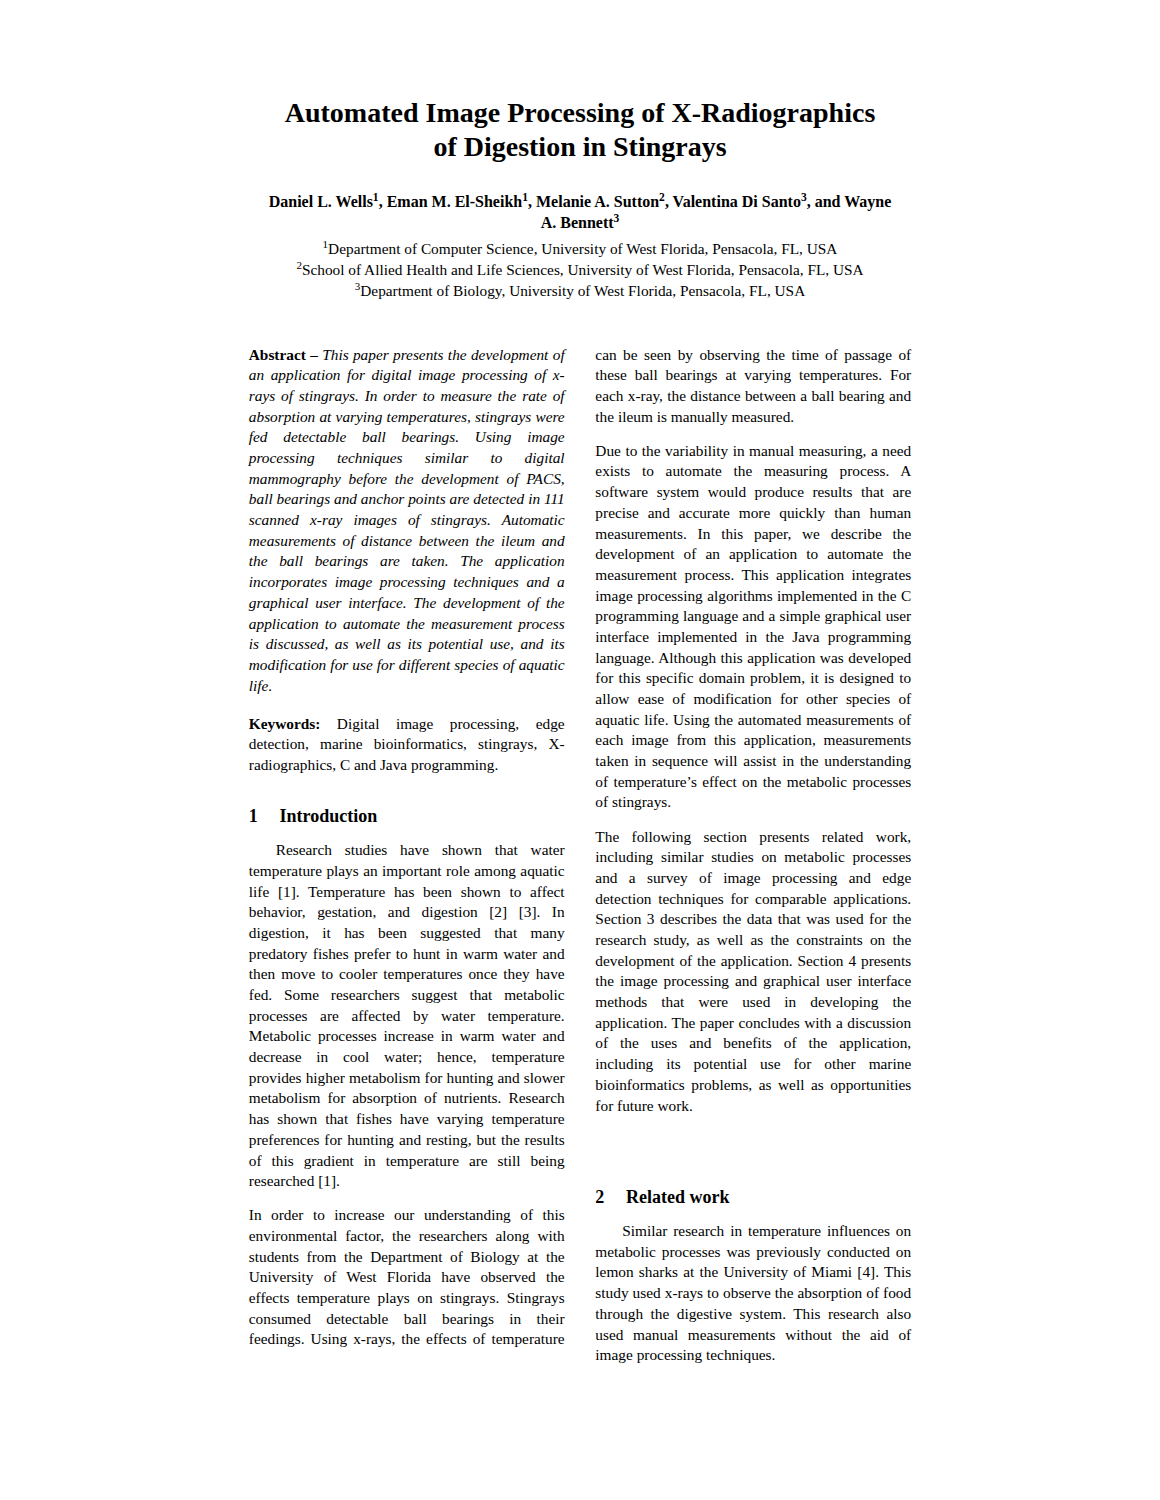Automated Image Processing of X-Radiographics of Digestion in Stingrays
Daniel L. Wells1, Eman M. El-Sheikh1, Melanie A. Sutton2, Valentina Di Santo3, and Wayne A. Bennett3
1Department of Computer Science, University of West Florida, Pensacola, FL, USA
2School of Allied Health and Life Sciences, University of West Florida, Pensacola, FL, USA
3Department of Biology, University of West Florida, Pensacola, FL, USA
Abstract – This paper presents the development of an application for digital image processing of x-rays of stingrays. In order to measure the rate of absorption at varying temperatures, stingrays were fed detectable ball bearings. Using image processing techniques similar to digital mammography before the development of PACS, ball bearings and anchor points are detected in 111 scanned x-ray images of stingrays. Automatic measurements of distance between the ileum and the ball bearings are taken. The application incorporates image processing techniques and a graphical user interface. The development of the application to automate the measurement process is discussed, as well as its potential use, and its modification for use for different species of aquatic life.
Keywords: Digital image processing, edge detection, marine bioinformatics, stingrays, X-radiographics, C and Java programming.
1 Introduction
Research studies have shown that water temperature plays an important role among aquatic life [1]. Temperature has been shown to affect behavior, gestation, and digestion [2] [3]. In digestion, it has been suggested that many predatory fishes prefer to hunt in warm water and then move to cooler temperatures once they have fed. Some researchers suggest that metabolic processes are affected by water temperature. Metabolic processes increase in warm water and decrease in cool water; hence, temperature provides higher metabolism for hunting and slower metabolism for absorption of nutrients. Research has shown that fishes have varying temperature preferences for hunting and resting, but the results of this gradient in temperature are still being researched [1].
In order to increase our understanding of this environmental factor, the researchers along with students from the Department of Biology at the University of West Florida have observed the effects temperature plays on stingrays. Stingrays consumed detectable ball bearings in their feedings. Using x-rays, the effects of temperature can be seen by observing the time of passage of these ball bearings at varying temperatures. For each x-ray, the distance between a ball bearing and the ileum is manually measured.
Due to the variability in manual measuring, a need exists to automate the measuring process. A software system would produce results that are precise and accurate more quickly than human measurements. In this paper, we describe the development of an application to automate the measurement process. This application integrates image processing algorithms implemented in the C programming language and a simple graphical user interface implemented in the Java programming language. Although this application was developed for this specific domain problem, it is designed to allow ease of modification for other species of aquatic life. Using the automated measurements of each image from this application, measurements taken in sequence will assist in the understanding of temperature’s effect on the metabolic processes of stingrays.
The following section presents related work, including similar studies on metabolic processes and a survey of image processing and edge detection techniques for comparable applications. Section 3 describes the data that was used for the research study, as well as the constraints on the development of the application. Section 4 presents the image processing and graphical user interface methods that were used in developing the application. The paper concludes with a discussion of the uses and benefits of the application, including its potential use for other marine bioinformatics problems, as well as opportunities for future work.
2 Related work
Similar research in temperature influences on metabolic processes was previously conducted on lemon sharks at the University of Miami [4]. This study used x-rays to observe the absorption of food through the digestive system. This research also used manual measurements without the aid of image processing techniques.